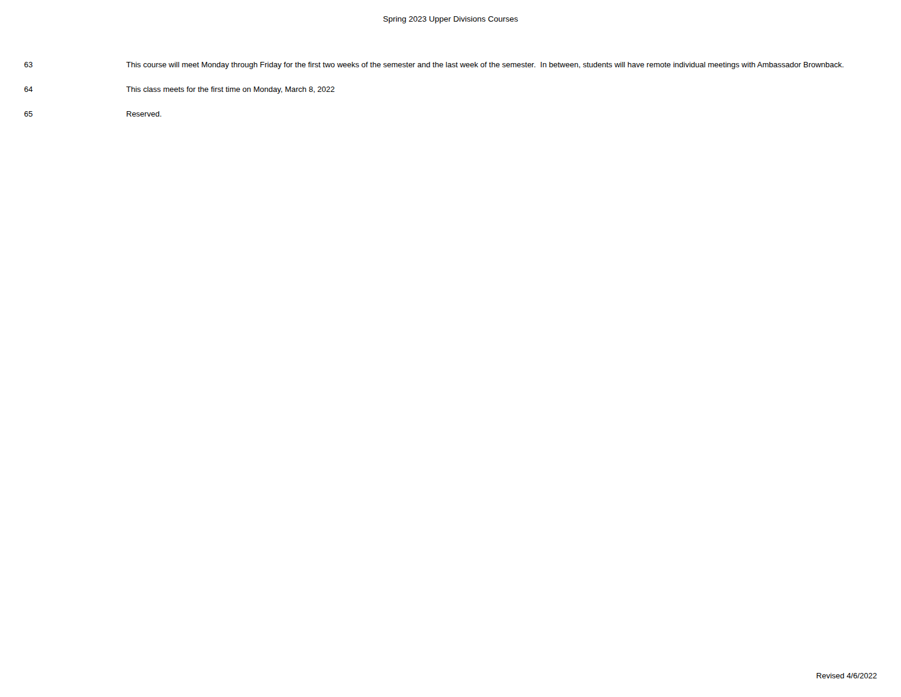Spring 2023 Upper Divisions Courses
| 63 | This course will meet Monday through Friday for the first two weeks of the semester and the last week of the semester. In between, students will have remote individual meetings with Ambassador Brownback. |
| 64 | This class meets for the first time on Monday, March 8, 2022 |
| 65 | Reserved. |
Revised 4/6/2022